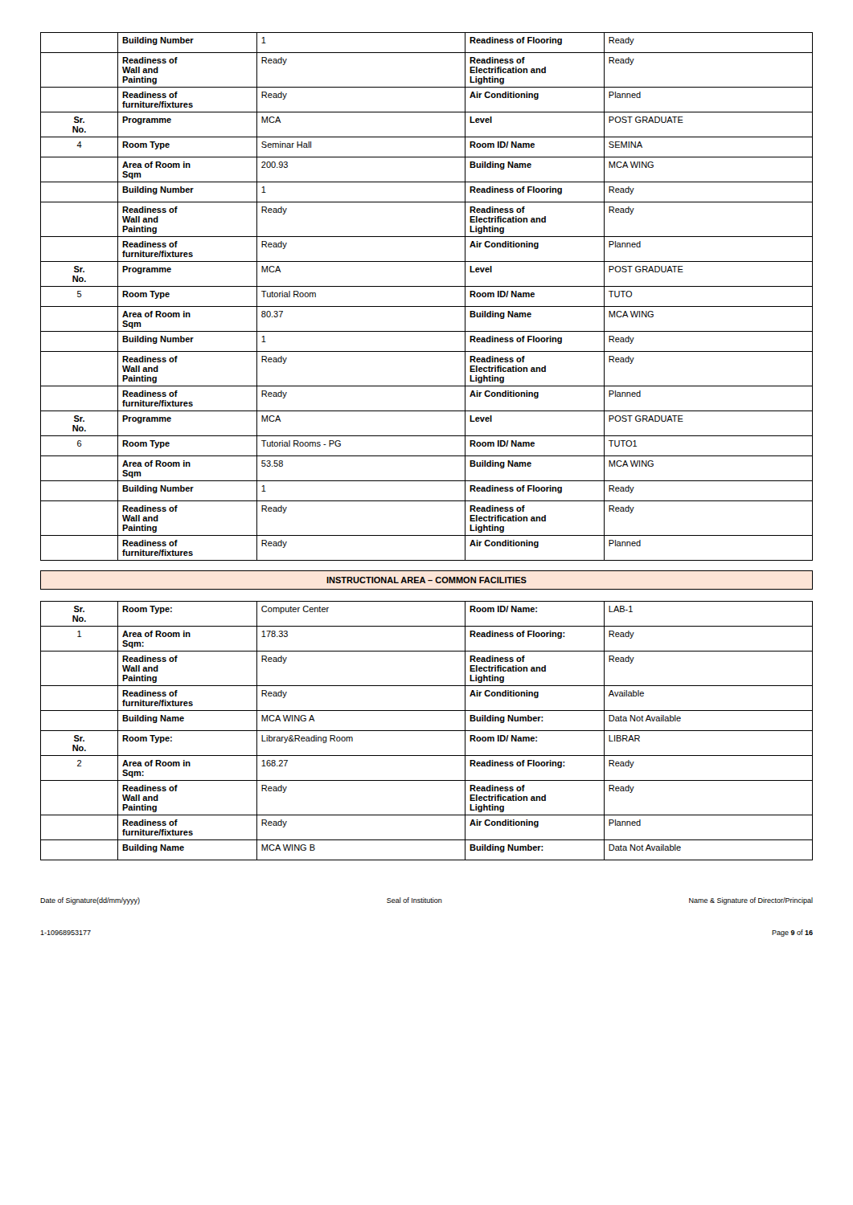| | Building Number | 1 | Readiness of Flooring | Ready |
| | Readiness of Wall and Painting | Ready | Readiness of Electrification and Lighting | Ready |
| | Readiness of furniture/fixtures | Ready | Air Conditioning | Planned |
| Sr. No. | Programme | MCA | Level | POST GRADUATE |
| 4 | Room Type | Seminar Hall | Room ID/ Name | SEMINA |
| | Area of Room in Sqm | 200.93 | Building Name | MCA WING |
| | Building Number | 1 | Readiness of Flooring | Ready |
| | Readiness of Wall and Painting | Ready | Readiness of Electrification and Lighting | Ready |
| | Readiness of furniture/fixtures | Ready | Air Conditioning | Planned |
| Sr. No. | Programme | MCA | Level | POST GRADUATE |
| 5 | Room Type | Tutorial Room | Room ID/ Name | TUTO |
| | Area of Room in Sqm | 80.37 | Building Name | MCA WING |
| | Building Number | 1 | Readiness of Flooring | Ready |
| | Readiness of Wall and Painting | Ready | Readiness of Electrification and Lighting | Ready |
| | Readiness of furniture/fixtures | Ready | Air Conditioning | Planned |
| Sr. No. | Programme | MCA | Level | POST GRADUATE |
| 6 | Room Type | Tutorial Rooms - PG | Room ID/ Name | TUTO1 |
| | Area of Room in Sqm | 53.58 | Building Name | MCA WING |
| | Building Number | 1 | Readiness of Flooring | Ready |
| | Readiness of Wall and Painting | Ready | Readiness of Electrification and Lighting | Ready |
| | Readiness of furniture/fixtures | Ready | Air Conditioning | Planned |
INSTRUCTIONAL AREA – COMMON FACILITIES
| Sr. No. | Room Type: | Computer Center | Room ID/ Name: | LAB-1 |
| 1 | Area of Room in Sqm: | 178.33 | Readiness of Flooring: | Ready |
| | Readiness of Wall and Painting | Ready | Readiness of Electrification and Lighting | Ready |
| | Readiness of furniture/fixtures | Ready | Air Conditioning | Available |
| | Building Name | MCA WING A | Building Number: | Data Not Available |
| Sr. No. | Room Type: | Library&Reading Room | Room ID/ Name: | LIBRAR |
| 2 | Area of Room in Sqm: | 168.27 | Readiness of Flooring: | Ready |
| | Readiness of Wall and Painting | Ready | Readiness of Electrification and Lighting | Ready |
| | Readiness of furniture/fixtures | Ready | Air Conditioning | Planned |
| | Building Name | MCA WING B | Building Number: | Data Not Available |
Date of Signature(dd/mm/yyyy) Seal of Institution Name & Signature of Director/Principal
1-10968953177 Page 9 of 16